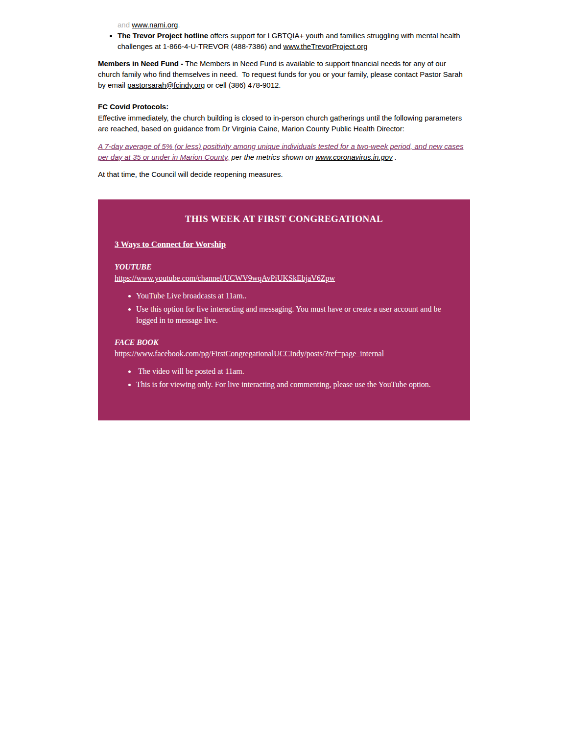and www.nami.org.
The Trevor Project hotline offers support for LGBTQIA+ youth and families struggling with mental health challenges at 1-866-4-U-TREVOR (488-7386) and www.theTrevorProject.org
Members in Need Fund - The Members in Need Fund is available to support financial needs for any of our church family who find themselves in need. To request funds for you or your family, please contact Pastor Sarah by email pastorsarah@fcindy.org or cell (386) 478-9012.
FC Covid Protocols:
Effective immediately, the church building is closed to in-person church gatherings until the following parameters are reached, based on guidance from Dr Virginia Caine, Marion County Public Health Director:
A 7-day average of 5% (or less) positivity among unique individuals tested for a two-week period, and new cases per day at 35 or under in Marion County, per the metrics shown on www.coronavirus.in.gov .
At that time, the Council will decide reopening measures.
THIS WEEK AT FIRST CONGREGATIONAL
3 Ways to Connect for Worship
YOUTUBE
https://www.youtube.com/channel/UCWV9wqAvPiUKSkEbjaV6Zpw
YouTube Live broadcasts at 11am..
Use this option for live interacting and messaging. You must have or create a user account and be logged in to message live.
FACE BOOK
https://www.facebook.com/pg/FirstCongregationalUCCIndy/posts/?ref=page_internal
The video will be posted at 11am.
This is for viewing only. For live interacting and commenting, please use the YouTube option.